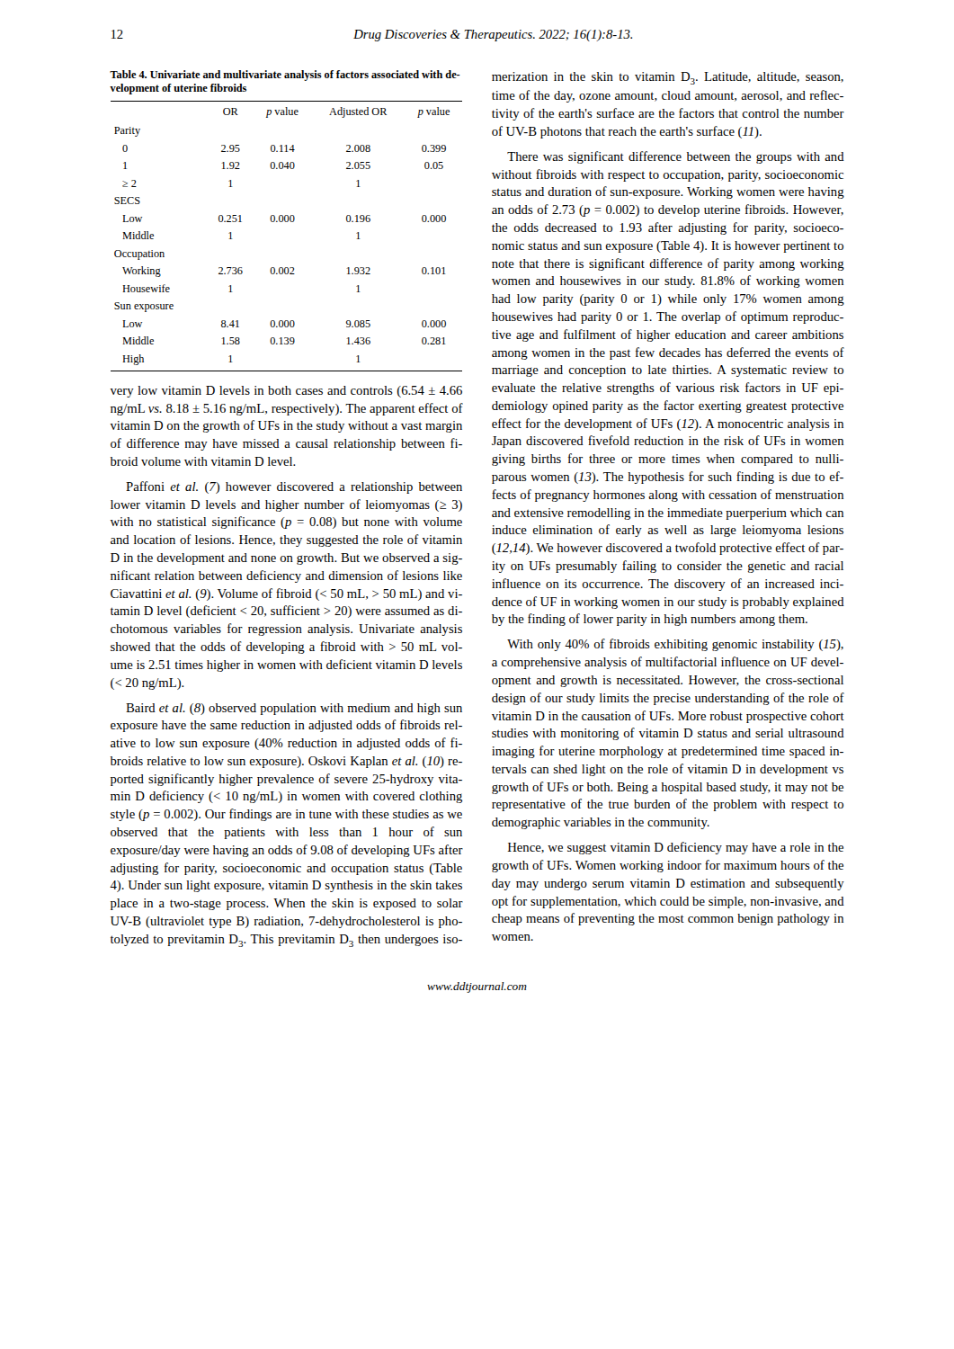12 Drug Discoveries & Therapeutics. 2022; 16(1):8-13.
Table 4. Univariate and multivariate analysis of factors associated with development of uterine fibroids
| | OR | p value | Adjusted OR | p value |
| --- | --- | --- | --- | --- |
| Parity | | | | |
| 0 | 2.95 | 0.114 | 2.008 | 0.399 |
| 1 | 1.92 | 0.040 | 2.055 | 0.05 |
| ≥ 2 | 1 | | 1 | |
| SECS | | | | |
| Low | 0.251 | 0.000 | 0.196 | 0.000 |
| Middle | 1 | | 1 | |
| Occupation | | | | |
| Working | 2.736 | 0.002 | 1.932 | 0.101 |
| Housewife | 1 | | 1 | |
| Sun exposure | | | | |
| Low | 8.41 | 0.000 | 9.085 | 0.000 |
| Middle | 1.58 | 0.139 | 1.436 | 0.281 |
| High | 1 | | 1 | |
very low vitamin D levels in both cases and controls (6.54 ± 4.66 ng/mL vs. 8.18 ± 5.16 ng/mL, respectively). The apparent effect of vitamin D on the growth of UFs in the study without a vast margin of difference may have missed a causal relationship between fibroid volume with vitamin D level.
Paffoni et al. (7) however discovered a relationship between lower vitamin D levels and higher number of leiomyomas (≥ 3) with no statistical significance (p = 0.08) but none with volume and location of lesions. Hence, they suggested the role of vitamin D in the development and none on growth. But we observed a significant relation between deficiency and dimension of lesions like Ciavattini et al. (9). Volume of fibroid (< 50 mL, > 50 mL) and vitamin D level (deficient < 20, sufficient > 20) were assumed as dichotomous variables for regression analysis. Univariate analysis showed that the odds of developing a fibroid with > 50 mL volume is 2.51 times higher in women with deficient vitamin D levels (< 20 ng/mL).
Baird et al. (8) observed population with medium and high sun exposure have the same reduction in adjusted odds of fibroids relative to low sun exposure (40% reduction in adjusted odds of fibroids relative to low sun exposure). Oskovi Kaplan et al. (10) reported significantly higher prevalence of severe 25-hydroxy vitamin D deficiency (< 10 ng/mL) in women with covered clothing style (p = 0.002). Our findings are in tune with these studies as we observed that the patients with less than 1 hour of sun exposure/day were having an odds of 9.08 of developing UFs after adjusting for parity, socioeconomic and occupation status (Table 4). Under sun light exposure, vitamin D synthesis in the skin takes place in a two-stage process. When the skin is exposed to solar UV-B (ultraviolet type B) radiation, 7-dehydrocholesterol is photolyzed to previtamin D3. This previtamin D3 then undergoes isomerization in the skin to vitamin D3. Latitude, altitude, season, time of the day, ozone amount, cloud amount, aerosol, and reflectivity of the earth's surface are the factors that control the number of UV-B photons that reach the earth's surface (11).
There was significant difference between the groups with and without fibroids with respect to occupation, parity, socioeconomic status and duration of sun-exposure. Working women were having an odds of 2.73 (p = 0.002) to develop uterine fibroids. However, the odds decreased to 1.93 after adjusting for parity, socioeconomic status and sun exposure (Table 4). It is however pertinent to note that there is significant difference of parity among working women and housewives in our study. 81.8% of working women had low parity (parity 0 or 1) while only 17% women among housewives had parity 0 or 1. The overlap of optimum reproductive age and fulfilment of higher education and career ambitions among women in the past few decades has deferred the events of marriage and conception to late thirties. A systematic review to evaluate the relative strengths of various risk factors in UF epidemiology opined parity as the factor exerting greatest protective effect for the development of UFs (12). A monocentric analysis in Japan discovered fivefold reduction in the risk of UFs in women giving births for three or more times when compared to nulliparous women (13). The hypothesis for such finding is due to effects of pregnancy hormones along with cessation of menstruation and extensive remodelling in the immediate puerperium which can induce elimination of early as well as large leiomyoma lesions (12,14). We however discovered a twofold protective effect of parity on UFs presumably failing to consider the genetic and racial influence on its occurrence. The discovery of an increased incidence of UF in working women in our study is probably explained by the finding of lower parity in high numbers among them.
With only 40% of fibroids exhibiting genomic instability (15), a comprehensive analysis of multifactorial influence on UF development and growth is necessitated. However, the cross-sectional design of our study limits the precise understanding of the role of vitamin D in the causation of UFs. More robust prospective cohort studies with monitoring of vitamin D status and serial ultrasound imaging for uterine morphology at predetermined time spaced intervals can shed light on the role of vitamin D in development vs growth of UFs or both. Being a hospital based study, it may not be representative of the true burden of the problem with respect to demographic variables in the community.
Hence, we suggest vitamin D deficiency may have a role in the growth of UFs. Women working indoor for maximum hours of the day may undergo serum vitamin D estimation and subsequently opt for supplementation, which could be simple, non-invasive, and cheap means of preventing the most common benign pathology in women.
www.ddtjournal.com